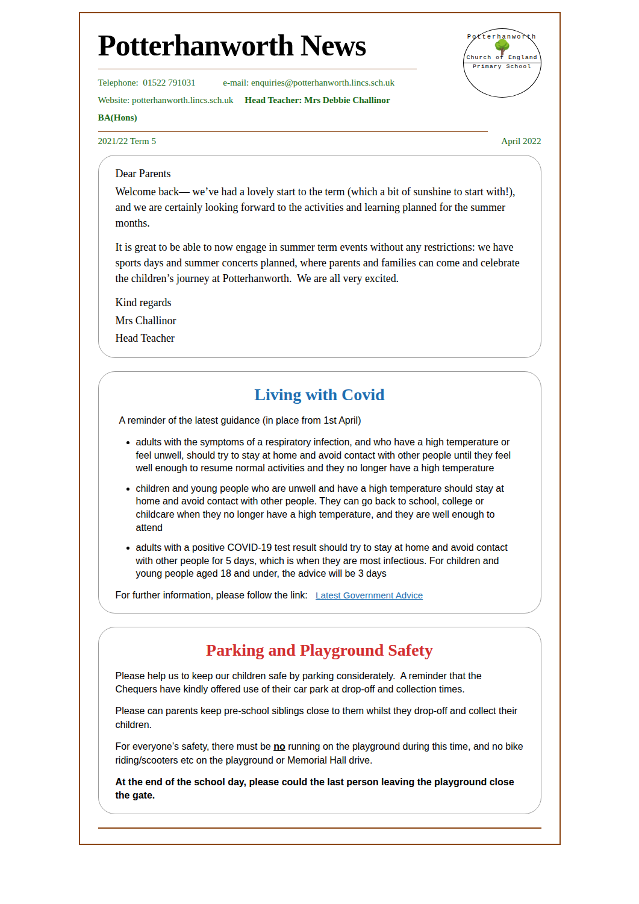Potterhanworth
🌳
Church of England
Primary School
Potterhanworth News
Telephone: 01522 791031 e-mail: enquiries@potterhanworth.lincs.sch.uk
Website: potterhanworth.lincs.sch.uk Head Teacher: Mrs Debbie Challinor BA(Hons)
2021/22 Term 5 April 2022
Dear Parents
Welcome back— we’ve had a lovely start to the term (which a bit of sunshine to start with!), and we are certainly looking forward to the activities and learning planned for the summer months.
It is great to be able to now engage in summer term events without any restrictions: we have sports days and summer concerts planned, where parents and families can come and celebrate the children’s journey at Potterhanworth. We are all very excited.
Kind regards
Mrs Challinor
Head Teacher
Living with Covid
A reminder of the latest guidance (in place from 1st April)
adults with the symptoms of a respiratory infection, and who have a high temperature or feel unwell, should try to stay at home and avoid contact with other people until they feel well enough to resume normal activities and they no longer have a high temperature
children and young people who are unwell and have a high temperature should stay at home and avoid contact with other people. They can go back to school, college or childcare when they no longer have a high temperature, and they are well enough to attend
adults with a positive COVID-19 test result should try to stay at home and avoid contact with other people for 5 days, which is when they are most infectious. For children and young people aged 18 and under, the advice will be 3 days
For further information, please follow the link: Latest Government Advice
Parking and Playground Safety
Please help us to keep our children safe by parking considerately. A reminder that the Chequers have kindly offered use of their car park at drop-off and collection times.
Please can parents keep pre-school siblings close to them whilst they drop-off and collect their children.
For everyone’s safety, there must be no running on the playground during this time, and no bike riding/scooters etc on the playground or Memorial Hall drive.
At the end of the school day, please could the last person leaving the playground close the gate.